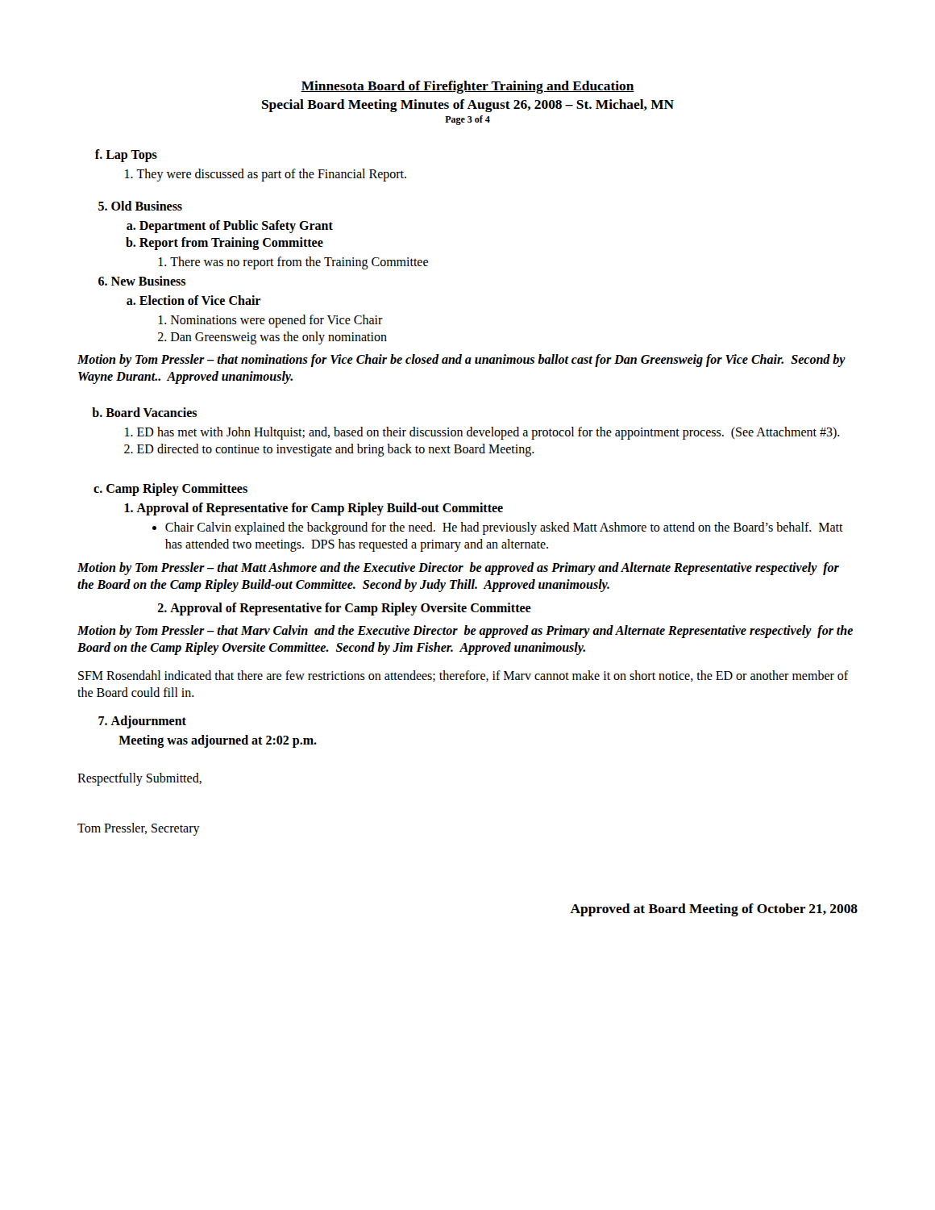Minnesota Board of Firefighter Training and Education
Special Board Meeting Minutes of August 26, 2008 – St. Michael, MN
Page 3 of 4
Lap Tops
They were discussed as part of the Financial Report.
Old Business
Department of Public Safety Grant
Report from Training Committee
There was no report from the Training Committee
New Business
Election of Vice Chair
Nominations were opened for Vice Chair
Dan Greensweig was the only nomination
Motion by Tom Pressler – that nominations for Vice Chair be closed and a unanimous ballot cast for Dan Greensweig for Vice Chair. Second by Wayne Durant.. Approved unanimously.
Board Vacancies
ED has met with John Hultquist; and, based on their discussion developed a protocol for the appointment process. (See Attachment #3).
ED directed to continue to investigate and bring back to next Board Meeting.
Camp Ripley Committees
Approval of Representative for Camp Ripley Build-out Committee
Chair Calvin explained the background for the need. He had previously asked Matt Ashmore to attend on the Board’s behalf. Matt has attended two meetings. DPS has requested a primary and an alternate.
Motion by Tom Pressler – that Matt Ashmore and the Executive Director be approved as Primary and Alternate Representative respectively for the Board on the Camp Ripley Build-out Committee. Second by Judy Thill. Approved unanimously.
Approval of Representative for Camp Ripley Oversite Committee
Motion by Tom Pressler – that Marv Calvin and the Executive Director be approved as Primary and Alternate Representative respectively for the Board on the Camp Ripley Oversite Committee. Second by Jim Fisher. Approved unanimously.
SFM Rosendahl indicated that there are few restrictions on attendees; therefore, if Marv cannot make it on short notice, the ED or another member of the Board could fill in.
Adjournment
Meeting was adjourned at 2:02 p.m.
Respectfully Submitted,
Tom Pressler, Secretary
Approved at Board Meeting of October 21, 2008